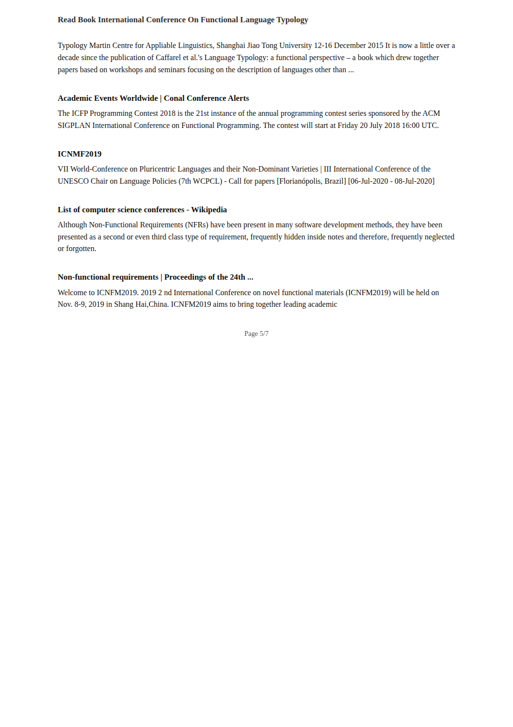Read Book International Conference On Functional Language Typology
Typology Martin Centre for Appliable Linguistics, Shanghai Jiao Tong University 12-16 December 2015 It is now a little over a decade since the publication of Caffarel et al.'s Language Typology: a functional perspective – a book which drew together papers based on workshops and seminars focusing on the description of languages other than ...
Academic Events Worldwide | Conal Conference Alerts
The ICFP Programming Contest 2018 is the 21st instance of the annual programming contest series sponsored by the ACM SIGPLAN International Conference on Functional Programming. The contest will start at Friday 20 July 2018 16:00 UTC.
ICNMF2019
VII World-Conference on Pluricentric Languages and their Non-Dominant Varieties | III International Conference of the UNESCO Chair on Language Policies (7th WCPCL) - Call for papers [Florianópolis, Brazil] [06-Jul-2020 - 08-Jul-2020]
List of computer science conferences - Wikipedia
Although Non-Functional Requirements (NFRs) have been present in many software development methods, they have been presented as a second or even third class type of requirement, frequently hidden inside notes and therefore, frequently neglected or forgotten.
Non-functional requirements | Proceedings of the 24th ...
Welcome to ICNFM2019. 2019 2 nd International Conference on novel functional materials (ICNFM2019) will be held on Nov. 8-9, 2019 in Shang Hai,China. ICNFM2019 aims to bring together leading academic
Page 5/7